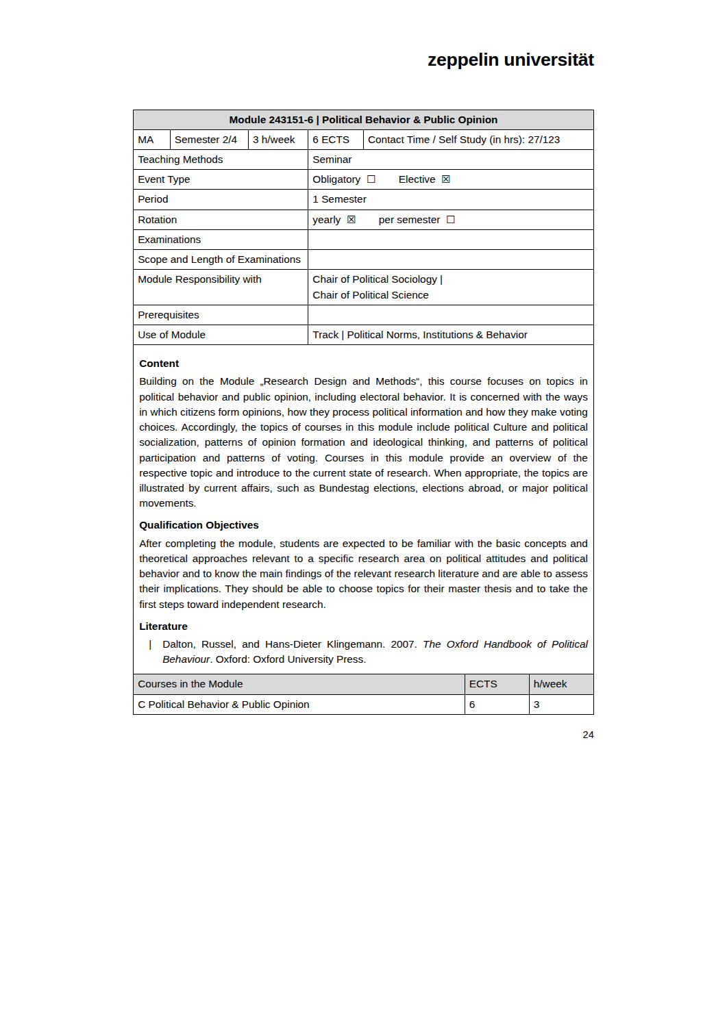zeppelin universität
| Module 243151-6 / Political Behavior & Public Opinion |
| MA | Semester 2/4 | 3 h/week | 6 ECTS | Contact Time / Self Study (in hrs): 27/123 |
| Teaching Methods | Seminar |
| Event Type | Obligatory ☐ Elective ☒ |
| Period | 1 Semester |
| Rotation | yearly ☒ per semester ☐ |
| Examinations | |
| Scope and Length of Examinations | |
| Module Responsibility with | Chair of Political Sociology / Chair of Political Science |
| Prerequisites | |
| Use of Module | Track / Political Norms, Institutions & Behavior |
Content
Building on the Module „Research Design and Methods“, this course focuses on topics in political behavior and public opinion, including electoral behavior. It is concerned with the ways in which citizens form opinions, how they process political information and how they make voting choices. Accordingly, the topics of courses in this module include political Culture and political socialization, patterns of opinion formation and ideological thinking, and patterns of political participation and patterns of voting. Courses in this module provide an overview of the respective topic and introduce to the current state of research. When appropriate, the topics are illustrated by current affairs, such as Bundestag elections, elections abroad, or major political movements.
Qualification Objectives
After completing the module, students are expected to be familiar with the basic concepts and theoretical approaches relevant to a specific research area on political attitudes and political behavior and to know the main findings of the relevant research literature and are able to assess their implications. They should be able to choose topics for their master thesis and to take the first steps toward independent research.
Literature
Dalton, Russel, and Hans-Dieter Klingemann. 2007. The Oxford Handbook of Political Behaviour. Oxford: Oxford University Press.
| Courses in the Module | ECTS | h/week |
| C Political Behavior & Public Opinion | 6 | 3 |
24